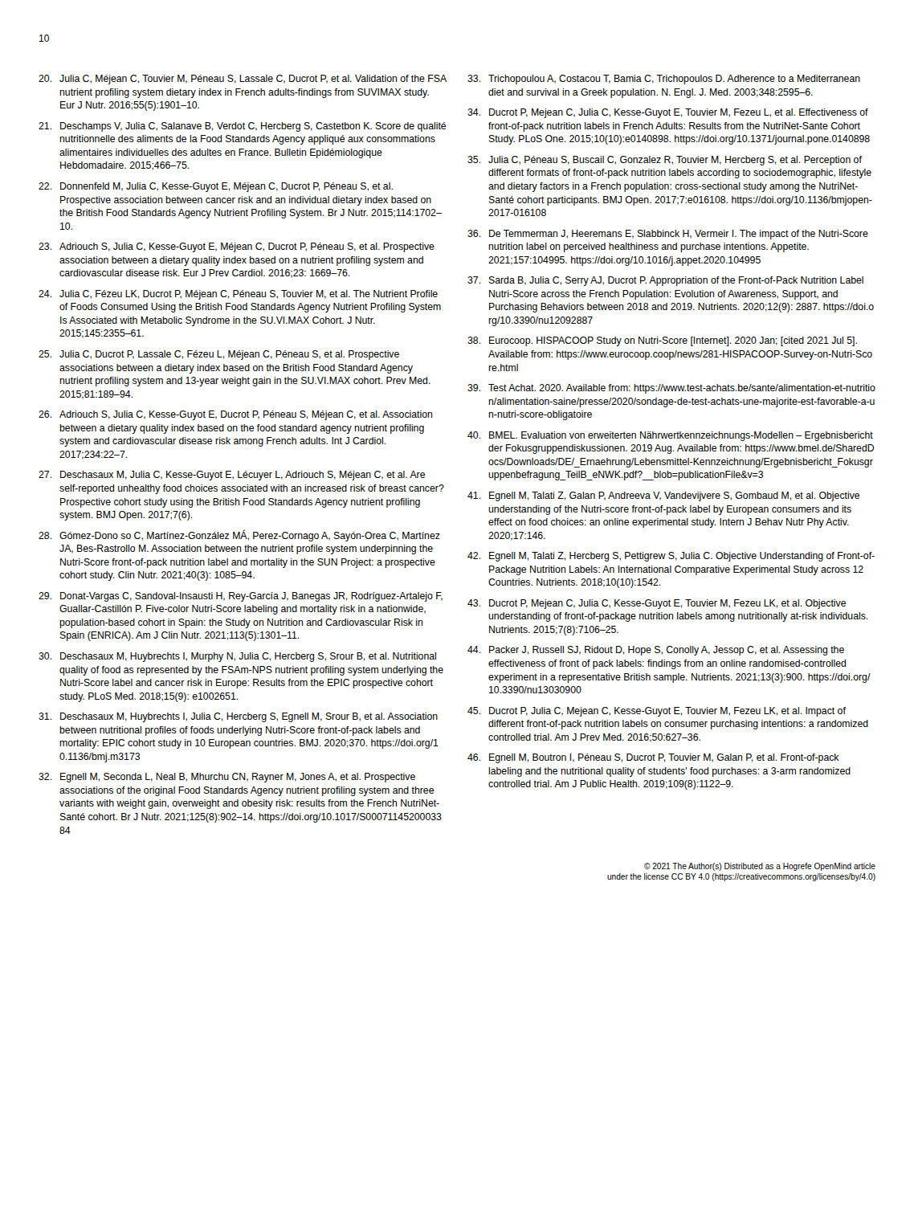10
20. Julia C, Méjean C, Touvier M, Péneau S, Lassale C, Ducrot P, et al. Validation of the FSA nutrient profiling system dietary index in French adults-findings from SUVIMAX study. Eur J Nutr. 2016;55(5):1901–10.
21. Deschamps V, Julia C, Salanave B, Verdot C, Hercberg S, Castetbon K. Score de qualité nutritionnelle des aliments de la Food Standards Agency appliqué aux consommations alimentaires individuelles des adultes en France. Bulletin Epidémiologique Hebdomadaire. 2015;466–75.
22. Donnenfeld M, Julia C, Kesse-Guyot E, Méjean C, Ducrot P, Péneau S, et al. Prospective association between cancer risk and an individual dietary index based on the British Food Standards Agency Nutrient Profiling System. Br J Nutr. 2015;114:1702–10.
23. Adriouch S, Julia C, Kesse-Guyot E, Méjean C, Ducrot P, Péneau S, et al. Prospective association between a dietary quality index based on a nutrient profiling system and cardiovascular disease risk. Eur J Prev Cardiol. 2016;23: 1669–76.
24. Julia C, Fézeu LK, Ducrot P, Méjean C, Péneau S, Touvier M, et al. The Nutrient Profile of Foods Consumed Using the British Food Standards Agency Nutrient Profiling System Is Associated with Metabolic Syndrome in the SU.VI.MAX Cohort. J Nutr. 2015;145:2355–61.
25. Julia C, Ducrot P, Lassale C, Fézeu L, Méjean C, Péneau S, et al. Prospective associations between a dietary index based on the British Food Standard Agency nutrient profiling system and 13-year weight gain in the SU.VI.MAX cohort. Prev Med. 2015;81:189–94.
26. Adriouch S, Julia C, Kesse-Guyot E, Ducrot P, Péneau S, Méjean C, et al. Association between a dietary quality index based on the food standard agency nutrient profiling system and cardiovascular disease risk among French adults. Int J Cardiol. 2017;234:22–7.
27. Deschasaux M, Julia C, Kesse-Guyot E, Lécuyer L, Adriouch S, Méjean C, et al. Are self-reported unhealthy food choices associated with an increased risk of breast cancer? Prospective cohort study using the British Food Standards Agency nutrient profiling system. BMJ Open. 2017;7(6).
28. Gómez-Dono so C, Martínez-González MÁ, Perez-Cornago A, Sayón-Orea C, Martínez JA, Bes-Rastrollo M. Association between the nutrient profile system underpinning the Nutri-Score front-of-pack nutrition label and mortality in the SUN Project: a prospective cohort study. Clin Nutr. 2021;40(3): 1085–94.
29. Donat-Vargas C, Sandoval-Insausti H, Rey-García J, Banegas JR, Rodríguez-Artalejo F, Guallar-Castillón P. Five-color Nutri-Score labeling and mortality risk in a nationwide, population-based cohort in Spain: the Study on Nutrition and Cardiovascular Risk in Spain (ENRICA). Am J Clin Nutr. 2021;113(5):1301–11.
30. Deschasaux M, Huybrechts I, Murphy N, Julia C, Hercberg S, Srour B, et al. Nutritional quality of food as represented by the FSAm-NPS nutrient profiling system underlying the Nutri-Score label and cancer risk in Europe: Results from the EPIC prospective cohort study. PLoS Med. 2018;15(9): e1002651.
31. Deschasaux M, Huybrechts I, Julia C, Hercberg S, Egnell M, Srour B, et al. Association between nutritional profiles of foods underlying Nutri-Score front-of-pack labels and mortality: EPIC cohort study in 10 European countries. BMJ. 2020;370. https://doi.org/10.1136/bmj.m3173
32. Egnell M, Seconda L, Neal B, Mhurchu CN, Rayner M, Jones A, et al. Prospective associations of the original Food Standards Agency nutrient profiling system and three variants with weight gain, overweight and obesity risk: results from the French NutriNet-Santé cohort. Br J Nutr. 2021;125(8):902–14. https://doi.org/10.1017/S0007114520003384
33. Trichopoulou A, Costacou T, Bamia C, Trichopoulos D. Adherence to a Mediterranean diet and survival in a Greek population. N. Engl. J. Med. 2003;348:2595–6.
34. Ducrot P, Mejean C, Julia C, Kesse-Guyot E, Touvier M, Fezeu L, et al. Effectiveness of front-of-pack nutrition labels in French Adults: Results from the NutriNet-Sante Cohort Study. PLoS One. 2015;10(10):e0140898. https://doi.org/10.1371/journal.pone.0140898
35. Julia C, Péneau S, Buscail C, Gonzalez R, Touvier M, Hercberg S, et al. Perception of different formats of front-of-pack nutrition labels according to sociodemographic, lifestyle and dietary factors in a French population: cross-sectional study among the NutriNet-Santé cohort participants. BMJ Open. 2017;7:e016108. https://doi.org/10.1136/bmjopen-2017-016108
36. De Temmerman J, Heeremans E, Slabbinck H, Vermeir I. The impact of the Nutri-Score nutrition label on perceived healthiness and purchase intentions. Appetite. 2021;157:104995. https://doi.org/10.1016/j.appet.2020.104995
37. Sarda B, Julia C, Serry AJ, Ducrot P. Appropriation of the Front-of-Pack Nutrition Label Nutri-Score across the French Population: Evolution of Awareness, Support, and Purchasing Behaviors between 2018 and 2019. Nutrients. 2020;12(9): 2887. https://doi.org/10.3390/nu12092887
38. Eurocoop. HISPACOOP Study on Nutri-Score [Internet]. 2020 Jan; [cited 2021 Jul 5]. Available from: https://www.eurocoop.coop/news/281-HISPACOOP-Survey-on-Nutri-Score.html
39. Test Achat. 2020. Available from: https://www.test-achats.be/sante/alimentation-et-nutrition/alimentation-saine/presse/2020/sondage-de-test-achats-une-majorite-est-favorable-a-un-nutri-score-obligatoire
40. BMEL. Evaluation von erweiterten Nährwertkennzeichnungs-Modellen – Ergebnisbericht der Fokusgruppendiskussionen. 2019 Aug. Available from: https://www.bmel.de/SharedDocs/Downloads/DE/_Ernaehrung/Lebensmittel-Kennzeichnung/Ergebnisbericht_Fokusgruppenbefragung_TeilB_eNWK.pdf?__blob=publicationFile&v=3
41. Egnell M, Talati Z, Galan P, Andreeva V, Vandevijvere S, Gombaud M, et al. Objective understanding of the Nutri-score front-of-pack label by European consumers and its effect on food choices: an online experimental study. Intern J Behav Nutr Phy Activ. 2020;17:146.
42. Egnell M, Talati Z, Hercberg S, Pettigrew S, Julia C. Objective Understanding of Front-of-Package Nutrition Labels: An International Comparative Experimental Study across 12 Countries. Nutrients. 2018;10(10):1542.
43. Ducrot P, Mejean C, Julia C, Kesse-Guyot E, Touvier M, Fezeu LK, et al. Objective understanding of front-of-package nutrition labels among nutritionally at-risk individuals. Nutrients. 2015;7(8):7106–25.
44. Packer J, Russell SJ, Ridout D, Hope S, Conolly A, Jessop C, et al. Assessing the effectiveness of front of pack labels: findings from an online randomised-controlled experiment in a representative British sample. Nutrients. 2021;13(3):900. https://doi.org/10.3390/nu13030900
45. Ducrot P, Julia C, Mejean C, Kesse-Guyot E, Touvier M, Fezeu LK, et al. Impact of different front-of-pack nutrition labels on consumer purchasing intentions: a randomized controlled trial. Am J Prev Med. 2016;50:627–36.
46. Egnell M, Boutron I, Péneau S, Ducrot P, Touvier M, Galan P, et al. Front-of-pack labeling and the nutritional quality of students' food purchases: a 3-arm randomized controlled trial. Am J Public Health. 2019;109(8):1122–9.
© 2021 The Author(s) Distributed as a Hogrefe OpenMind article
under the license CC BY 4.0 (https://creativecommons.org/licenses/by/4.0)